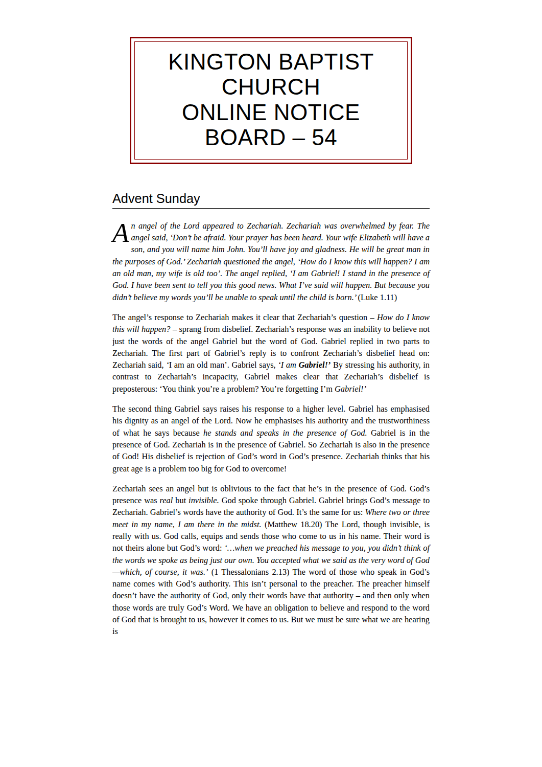KINGTON BAPTIST CHURCH
ONLINE NOTICE BOARD – 54
Advent Sunday
An angel of the Lord appeared to Zechariah. Zechariah was overwhelmed by fear. The angel said, ‘Don’t be afraid. Your prayer has been heard. Your wife Elizabeth will have a son, and you will name him John. You’ll have joy and gladness. He will be great man in the purposes of God.’ Zechariah questioned the angel, ‘How do I know this will happen? I am an old man, my wife is old too’. The angel replied, ‘I am Gabriel! I stand in the presence of God. I have been sent to tell you this good news. What I’ve said will happen. But because you didn’t believe my words you’ll be unable to speak until the child is born.’ (Luke 1.11)
The angel’s response to Zechariah makes it clear that Zechariah’s question – How do I know this will happen? – sprang from disbelief. Zechariah’s response was an inability to believe not just the words of the angel Gabriel but the word of God. Gabriel replied in two parts to Zechariah. The first part of Gabriel’s reply is to confront Zechariah’s disbelief head on: Zechariah said, ‘I am an old man’. Gabriel says, ‘I am Gabriel!’ By stressing his authority, in contrast to Zechariah’s incapacity, Gabriel makes clear that Zechariah’s disbelief is preposterous: ‘You think you’re a problem? You’re forgetting I’m Gabriel!’
The second thing Gabriel says raises his response to a higher level. Gabriel has emphasised his dignity as an angel of the Lord. Now he emphasises his authority and the trustworthiness of what he says because he stands and speaks in the presence of God. Gabriel is in the presence of God. Zechariah is in the presence of Gabriel. So Zechariah is also in the presence of God! His disbelief is rejection of God’s word in God’s presence. Zechariah thinks that his great age is a problem too big for God to overcome!
Zechariah sees an angel but is oblivious to the fact that he’s in the presence of God. God’s presence was real but invisible. God spoke through Gabriel. Gabriel brings God’s message to Zechariah. Gabriel’s words have the authority of God. It’s the same for us: Where two or three meet in my name, I am there in the midst. (Matthew 18.20) The Lord, though invisible, is really with us. God calls, equips and sends those who come to us in his name. Their word is not theirs alone but God’s word: ‘…when we preached his message to you, you didn’t think of the words we spoke as being just our own. You accepted what we said as the very word of God—which, of course, it was.’ (1 Thessalonians 2.13) The word of those who speak in God’s name comes with God’s authority. This isn’t personal to the preacher. The preacher himself doesn’t have the authority of God, only their words have that authority – and then only when those words are truly God’s Word. We have an obligation to believe and respond to the word of God that is brought to us, however it comes to us. But we must be sure what we are hearing is